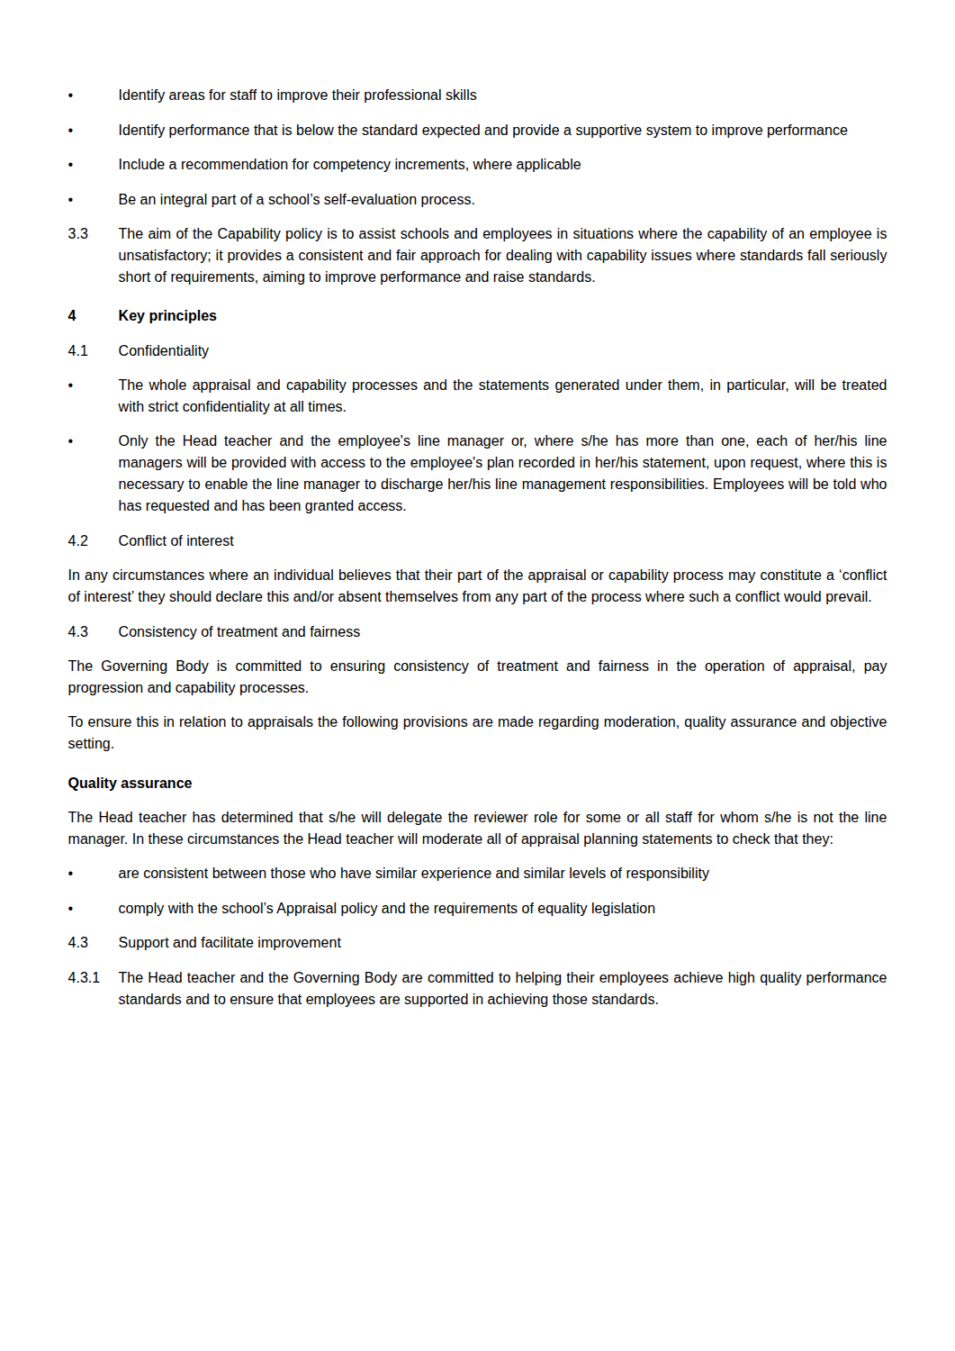•Identify areas for staff to improve their professional skills
•Identify performance that is below the standard expected and provide a supportive system to improve performance
•Include a recommendation for competency increments, where applicable
•Be an integral part of a school’s self-evaluation process.
3.3 The aim of the Capability policy is to assist schools and employees in situations where the capability of an employee is unsatisfactory; it provides a consistent and fair approach for dealing with capability issues where standards fall seriously short of requirements, aiming to improve performance and raise standards.
4 Key principles
4.1 Confidentiality
•The whole appraisal and capability processes and the statements generated under them, in particular, will be treated with strict confidentiality at all times.
•Only the Head teacher and the employee's line manager or, where s/he has more than one, each of her/his line managers will be provided with access to the employee's plan recorded in her/his statement, upon request, where this is necessary to enable the line manager to discharge her/his line management responsibilities. Employees will be told who has requested and has been granted access.
4.2 Conflict of interest
In any circumstances where an individual believes that their part of the appraisal or capability process may constitute a ‘conflict of interest’ they should declare this and/or absent themselves from any part of the process where such a conflict would prevail.
4.3 Consistency of treatment and fairness
The Governing Body is committed to ensuring consistency of treatment and fairness in the operation of appraisal, pay progression and capability processes.
To ensure this in relation to appraisals the following provisions are made regarding moderation, quality assurance and objective setting.
Quality assurance
The Head teacher has determined that s/he will delegate the reviewer role for some or all staff for whom s/he is not the line manager. In these circumstances the Head teacher will moderate all of appraisal planning statements to check that they:
•are consistent between those who have similar experience and similar levels of responsibility
•comply with the school’s Appraisal policy and the requirements of equality legislation
4.3 Support and facilitate improvement
4.3.1 The Head teacher and the Governing Body are committed to helping their employees achieve high quality performance standards and to ensure that employees are supported in achieving those standards.